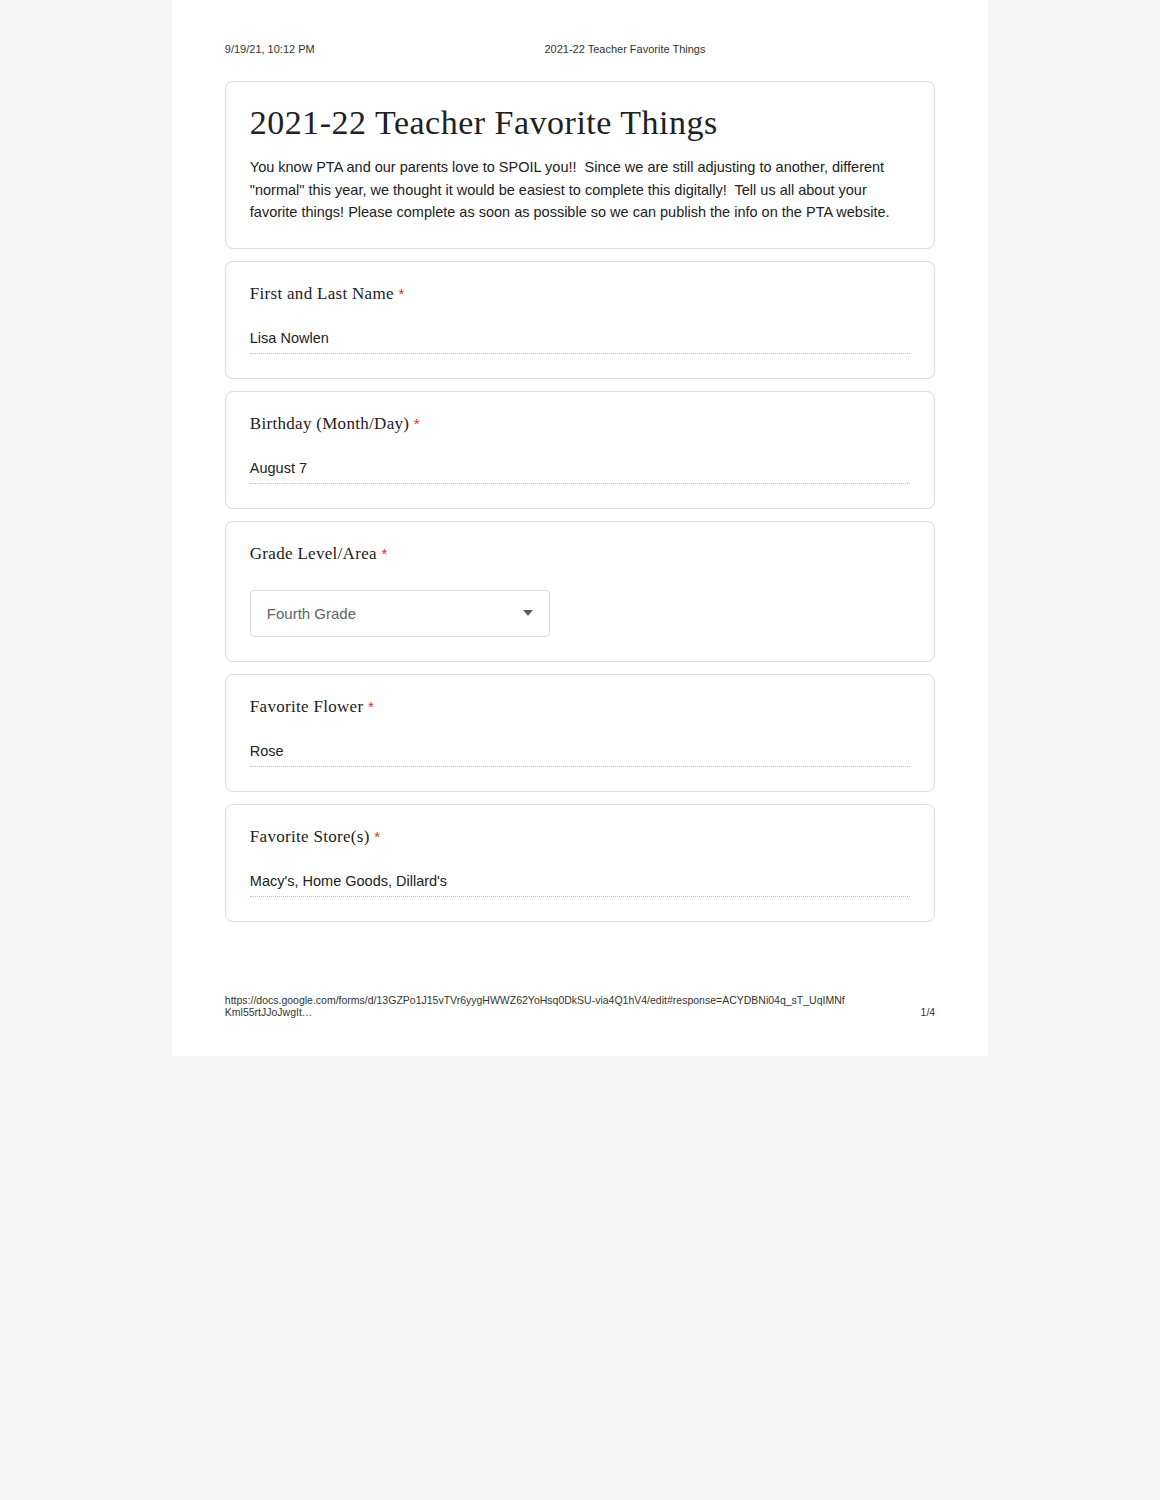9/19/21, 10:12 PM
2021-22 Teacher Favorite Things
2021-22 Teacher Favorite Things
You know PTA and our parents love to SPOIL you!! Since we are still adjusting to another, different "normal" this year, we thought it would be easiest to complete this digitally! Tell us all about your favorite things! Please complete as soon as possible so we can publish the info on the PTA website.
First and Last Name *
Lisa Nowlen
Birthday (Month/Day) *
August 7
Grade Level/Area *
Fourth Grade
Favorite Flower *
Rose
Favorite Store(s) *
Macy's, Home Goods, Dillard's
https://docs.google.com/forms/d/13GZPo1J15vTVr6yygHWWZ62YoHsq0DkSU-via4Q1hV4/edit#response=ACYDBNi04q_sT_UqIMNfKml55rtJJoJwgIt…
1/4